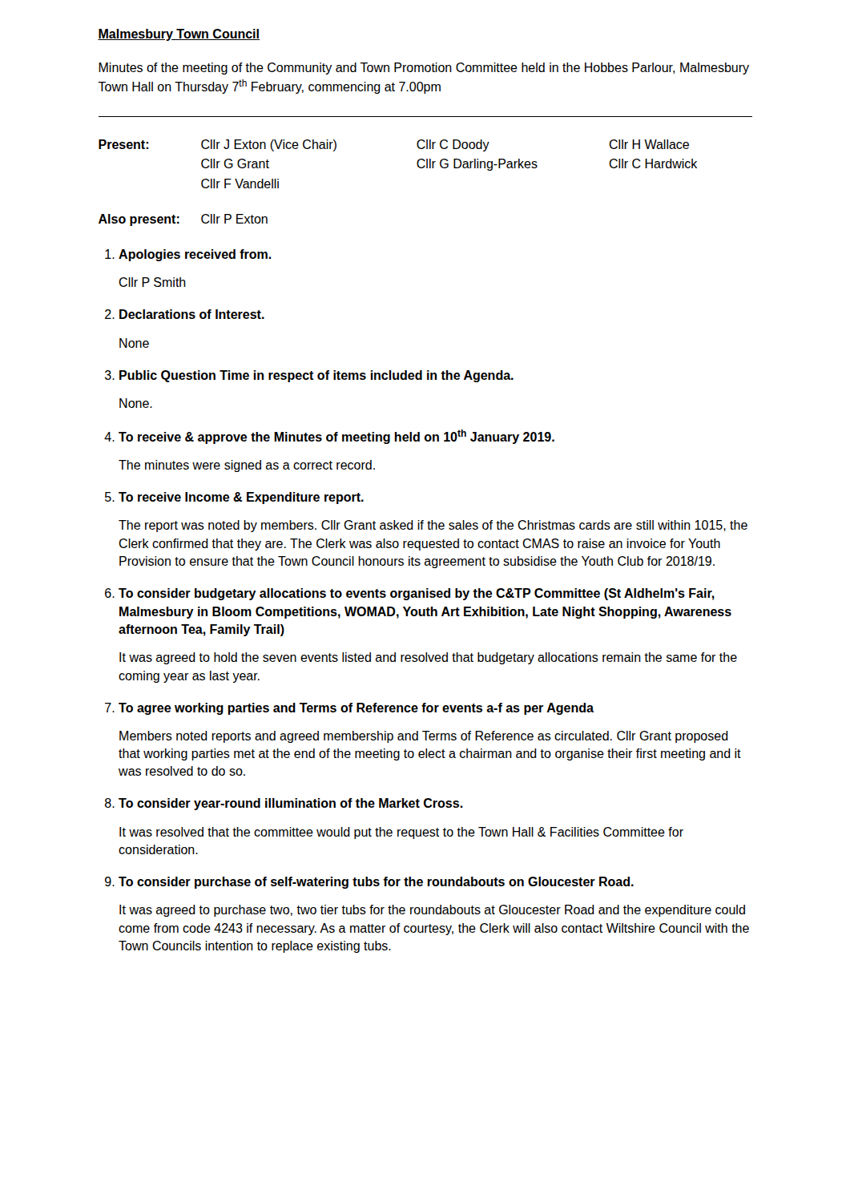Malmesbury Town Council
Minutes of the meeting of the Community and Town Promotion Committee held in the Hobbes Parlour, Malmesbury Town Hall on Thursday 7th February, commencing at 7.00pm
| Present: | Cllr J Exton (Vice Chair) | Cllr C Doody | Cllr H Wallace |
| | Cllr G Grant | Cllr G Darling-Parkes | Cllr C Hardwick |
| | Cllr F Vandelli | | |
| Also present: | Cllr P Exton |
Apologies received from.
Cllr P Smith
Declarations of Interest.
None
Public Question Time in respect of items included in the Agenda.
None.
To receive & approve the Minutes of meeting held on 10th January 2019.
The minutes were signed as a correct record.
To receive Income & Expenditure report.
The report was noted by members. Cllr Grant asked if the sales of the Christmas cards are still within 1015, the Clerk confirmed that they are. The Clerk was also requested to contact CMAS to raise an invoice for Youth Provision to ensure that the Town Council honours its agreement to subsidise the Youth Club for 2018/19.
To consider budgetary allocations to events organised by the C&TP Committee (St Aldhelm's Fair, Malmesbury in Bloom Competitions, WOMAD, Youth Art Exhibition, Late Night Shopping, Awareness afternoon Tea, Family Trail)
It was agreed to hold the seven events listed and resolved that budgetary allocations remain the same for the coming year as last year.
To agree working parties and Terms of Reference for events a-f as per Agenda
Members noted reports and agreed membership and Terms of Reference as circulated. Cllr Grant proposed that working parties met at the end of the meeting to elect a chairman and to organise their first meeting and it was resolved to do so.
To consider year-round illumination of the Market Cross.
It was resolved that the committee would put the request to the Town Hall & Facilities Committee for consideration.
To consider purchase of self-watering tubs for the roundabouts on Gloucester Road.
It was agreed to purchase two, two tier tubs for the roundabouts at Gloucester Road and the expenditure could come from code 4243 if necessary. As a matter of courtesy, the Clerk will also contact Wiltshire Council with the Town Councils intention to replace existing tubs.